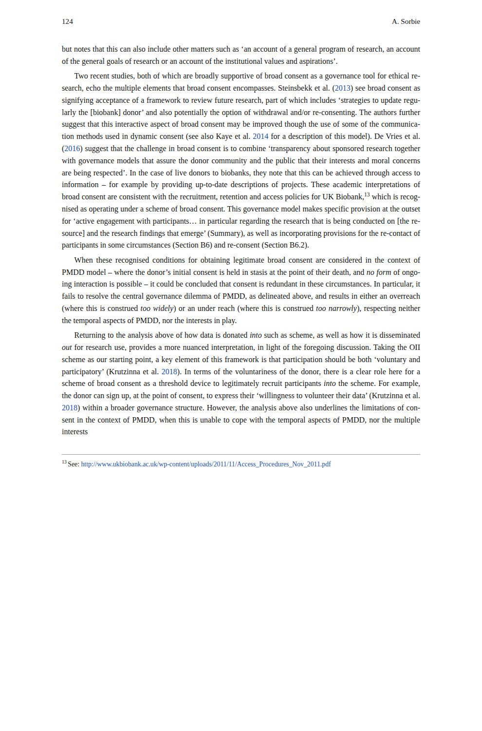124 A. Sorbie
but notes that this can also include other matters such as ‘an account of a general program of research, an account of the general goals of research or an account of the institutional values and aspirations’.
Two recent studies, both of which are broadly supportive of broad consent as a governance tool for ethical research, echo the multiple elements that broad consent encompasses. Steinsbekk et al. (2013) see broad consent as signifying acceptance of a framework to review future research, part of which includes ‘strategies to update regularly the [biobank] donor’ and also potentially the option of withdrawal and/or re-consenting. The authors further suggest that this interactive aspect of broad consent may be improved though the use of some of the communication methods used in dynamic consent (see also Kaye et al. 2014 for a description of this model). De Vries et al. (2016) suggest that the challenge in broad consent is to combine ‘transparency about sponsored research together with governance models that assure the donor community and the public that their interests and moral concerns are being respected’. In the case of live donors to biobanks, they note that this can be achieved through access to information – for example by providing up-to-date descriptions of projects. These academic interpretations of broad consent are consistent with the recruitment, retention and access policies for UK Biobank,13 which is recognised as operating under a scheme of broad consent. This governance model makes specific provision at the outset for ‘active engagement with participants… in particular regarding the research that is being conducted on [the resource] and the research findings that emerge’ (Summary), as well as incorporating provisions for the re-contact of participants in some circumstances (Section B6) and re-consent (Section B6.2).
When these recognised conditions for obtaining legitimate broad consent are considered in the context of PMDD model – where the donor’s initial consent is held in stasis at the point of their death, and no form of ongoing interaction is possible – it could be concluded that consent is redundant in these circumstances. In particular, it fails to resolve the central governance dilemma of PMDD, as delineated above, and results in either an overreach (where this is construed too widely) or an under reach (where this is construed too narrowly), respecting neither the temporal aspects of PMDD, nor the interests in play.
Returning to the analysis above of how data is donated into such as scheme, as well as how it is disseminated out for research use, provides a more nuanced interpretation, in light of the foregoing discussion. Taking the OII scheme as our starting point, a key element of this framework is that participation should be both ‘voluntary and participatory’ (Krutzinna et al. 2018). In terms of the voluntariness of the donor, there is a clear role here for a scheme of broad consent as a threshold device to legitimately recruit participants into the scheme. For example, the donor can sign up, at the point of consent, to express their ‘willingness to volunteer their data’ (Krutzinna et al. 2018) within a broader governance structure. However, the analysis above also underlines the limitations of consent in the context of PMDD, when this is unable to cope with the temporal aspects of PMDD, nor the multiple interests
13See: http://www.ukbiobank.ac.uk/wp-content/uploads/2011/11/Access_Procedures_Nov_2011.pdf